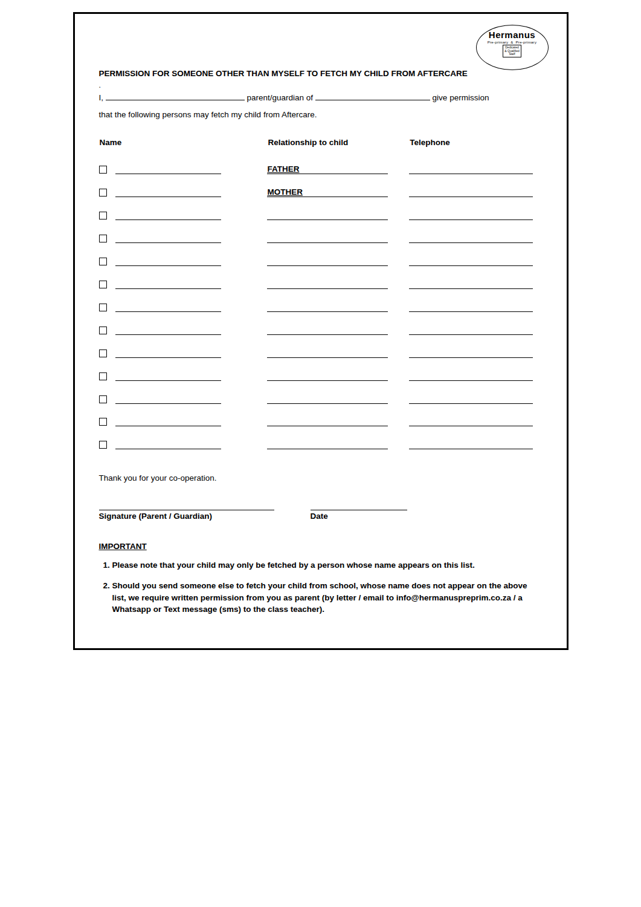Hermanus
Pre-primary & Pre-primary
Dedicated
& Qualified
Staff
Permission for someone other than myself to fetch my child from aftercare
.
I, parent/guardian of give permission
that the following persons may fetch my child from Aftercare.
| Name | Relationship to child | Telephone |
| --- | --- | --- |
| | FATHER | |
| | MOTHER | |
Thank you for your co-operation.
Signature (Parent / Guardian)
Date
IMPORTANT
Please note that your child may only be fetched by a person whose name appears on this list.
Should you send someone else to fetch your child from school, whose name does not appear on the above list, we require written permission from you as parent (by letter / email to info@hermanuspreprim.co.za / a Whatsapp or Text message (sms) to the class teacher).